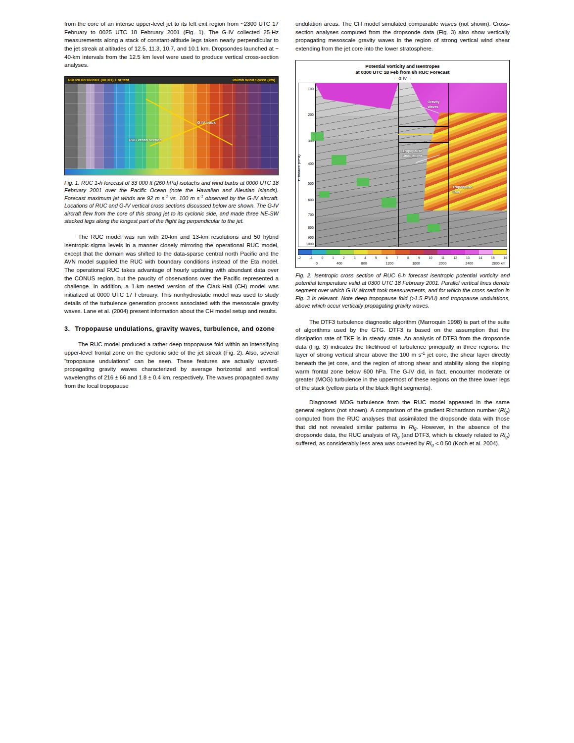from the core of an intense upper-level jet to its left exit region from ~2300 UTC 17 February to 0025 UTC 18 February 2001 (Fig. 1). The G-IV collected 25-Hz measurements along a stack of constant-altitude legs taken nearly perpendicular to the jet streak at altitudes of 12.5, 11.3, 10.7, and 10.1 km. Dropsondes launched at ~ 40-km intervals from the 12.5 km level were used to produce vertical cross-section analyses.
RUC20 02/18/2001 (00+01) 1 hr fcst
260mb Wind Speed (kts)
G-IV track
RUC cross section
Fig. 1. RUC 1-h forecast of 33 000 ft (260 hPa) isotachs and wind barbs at 0000 UTC 18 February 2001 over the Pacific Ocean (note the Hawaiian and Aleutian Islands). Forecast maximum jet winds are 92 m s-1 vs. 100 m s-1 observed by the G-IV aircraft. Locations of RUC and G-IV vertical cross sections discussed below are shown. The G-IV aircraft flew from the core of this strong jet to its cyclonic side, and made three NE-SW stacked legs along the longest part of the flight lag perpendicular to the jet.
The RUC model was run with 20-km and 13-km resolutions and 50 hybrid isentropic-sigma levels in a manner closely mirroring the operational RUC model, except that the domain was shifted to the data-sparse central north Pacific and the AVN model supplied the RUC with boundary conditions instead of the Eta model. The operational RUC takes advantage of hourly updating with abundant data over the CONUS region, but the paucity of observations over the Pacific represented a challenge. In addition, a 1-km nested version of the Clark-Hall (CH) model was initialized at 0000 UTC 17 February. This nonhydrostatic model was used to study details of the turbulence generation process associated with the mesoscale gravity waves. Lane et al. (2004) present information about the CH model setup and results.
3. Tropopause undulations, gravity waves, turbulence, and ozone
The RUC model produced a rather deep tropopause fold within an intensifying upper-level frontal zone on the cyclonic side of the jet streak (Fig. 2). Also, several “tropopause undulations” can be seen. These features are actually upward-propagating gravity waves characterized by average horizontal and vertical wavelengths of 216 ± 66 and 1.8 ± 0.4 km, respectively. The waves propagated away from the local tropopause
undulation areas. The CH model simulated comparable waves (not shown). Cross-section analyses computed from the dropsonde data (Fig. 3) also show vertically propagating mesoscale gravity waves in the region of strong vertical wind shear extending from the jet core into the lower stratosphere.
Potential Vorticity and Isentropes
at 0300 UTC 18 Feb from 6h RUC Forecast
← G-IV →
100 200 300 400 500 600 700 800 900 1000
Pressure (hPa)
Gravity
Waves
Tropopause
Undulations
Tropopause
Fold
-2-1012345678910111213141516
040080012001600200024002800 km
Fig. 2. Isentropic cross section of RUC 6-h forecast isentropic potential vorticity and potential temperature valid at 0300 UTC 18 February 2001. Parallel vertical lines denote segment over which G-IV aircraft took measurements, and for which the cross section in Fig. 3 is relevant. Note deep tropopause fold (>1.5 PVU) and tropopause undulations, above which occur vertically propagating gravity waves.
The DTF3 turbulence diagnostic algorithm (Marroquin 1998) is part of the suite of algorithms used by the GTG. DTF3 is based on the assumption that the dissipation rate of TKE is in steady state. An analysis of DTF3 from the dropsonde data (Fig. 3) indicates the likelihood of turbulence principally in three regions: the layer of strong vertical shear above the 100 m s-1 jet core, the shear layer directly beneath the jet core, and the region of strong shear and stability along the sloping warm frontal zone below 600 hPa. The G-IV did, in fact, encounter moderate or greater (MOG) turbulence in the uppermost of these regions on the three lower legs of the stack (yellow parts of the black flight segments).
Diagnosed MOG turbulence from the RUC model appeared in the same general regions (not shown). A comparison of the gradient Richardson number (Rig) computed from the RUC analyses that assimilated the dropsonde data with those that did not revealed similar patterns in Rig. However, in the absence of the dropsonde data, the RUC analysis of Rig (and DTF3, which is closely related to Rig) suffered, as considerably less area was covered by Rig < 0.50 (Koch et al. 2004).